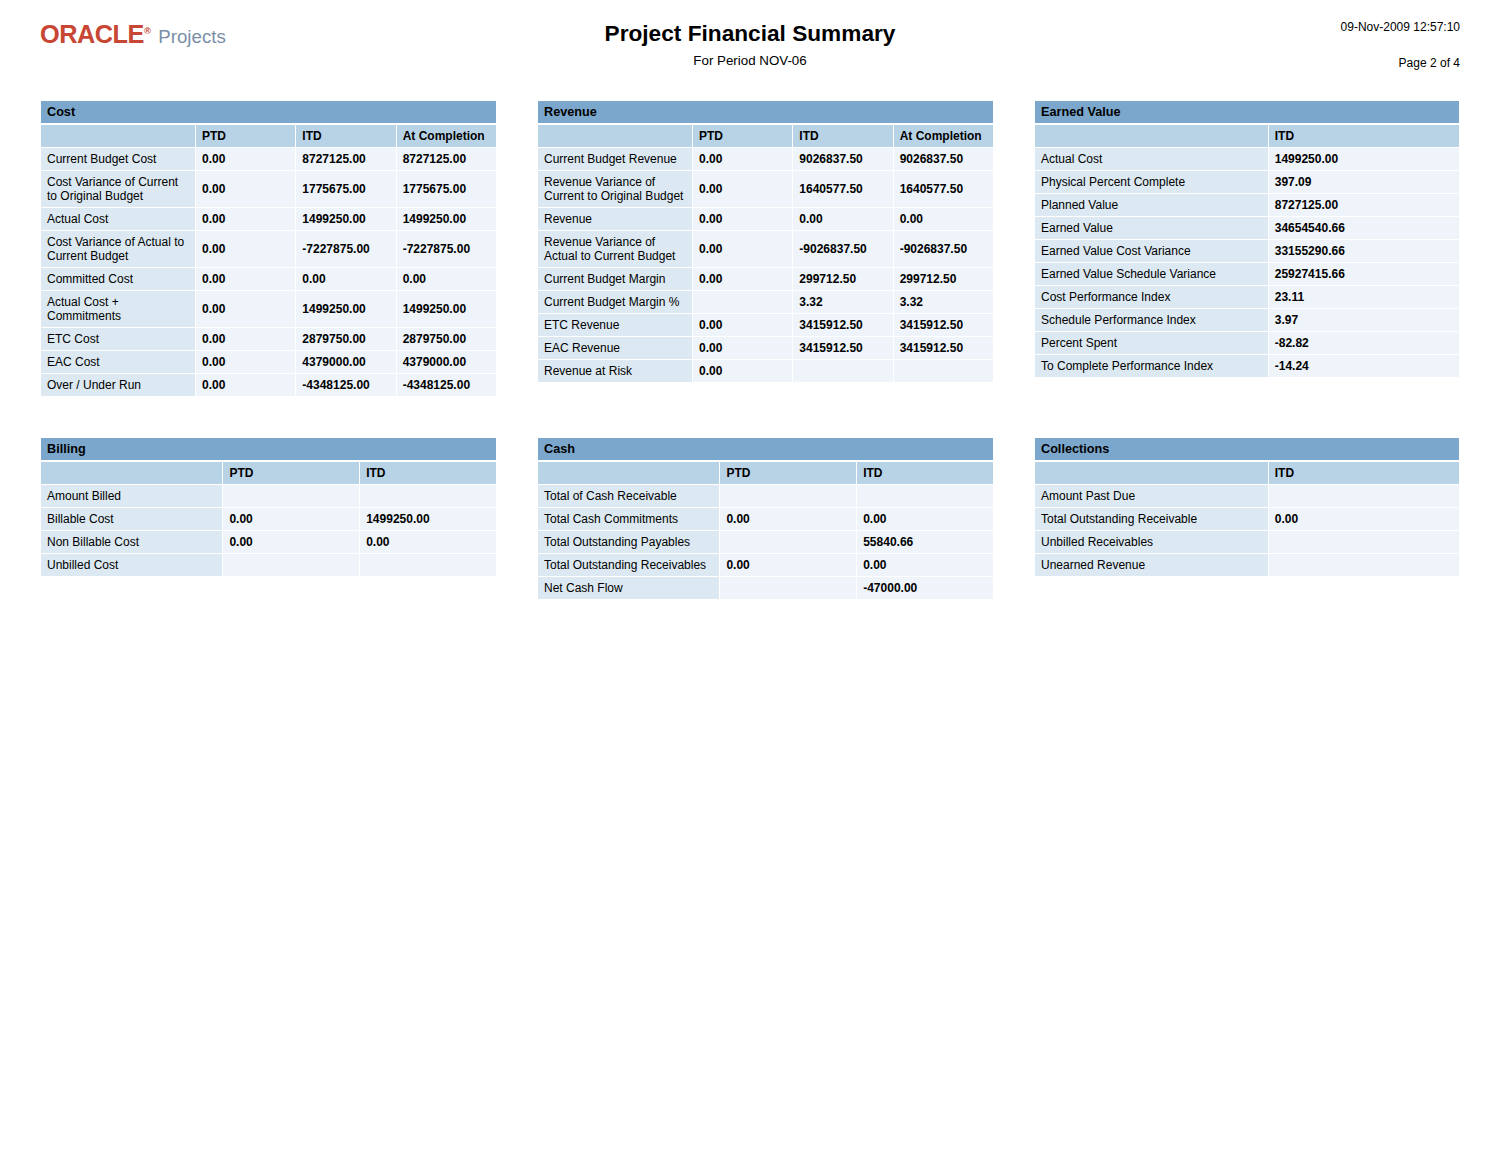ORACLE® Projects
Project Financial Summary
For Period NOV-06
09-Nov-2009 12:57:10
Page 2 of 4
Cost
| | PTD | ITD | At Completion |
| --- | --- | --- | --- |
| Current Budget Cost | 0.00 | 8727125.00 | 8727125.00 |
| Cost Variance of Current to Original Budget | 0.00 | 1775675.00 | 1775675.00 |
| Actual Cost | 0.00 | 1499250.00 | 1499250.00 |
| Cost Variance of Actual to Current Budget | 0.00 | -7227875.00 | -7227875.00 |
| Committed Cost | 0.00 | 0.00 | 0.00 |
| Actual Cost + Commitments | 0.00 | 1499250.00 | 1499250.00 |
| ETC Cost | 0.00 | 2879750.00 | 2879750.00 |
| EAC Cost | 0.00 | 4379000.00 | 4379000.00 |
| Over / Under Run | 0.00 | -4348125.00 | -4348125.00 |
Revenue
| | PTD | ITD | At Completion |
| --- | --- | --- | --- |
| Current Budget Revenue | 0.00 | 9026837.50 | 9026837.50 |
| Revenue Variance of Current to Original Budget | 0.00 | 1640577.50 | 1640577.50 |
| Revenue | 0.00 | 0.00 | 0.00 |
| Revenue Variance of Actual to Current Budget | 0.00 | -9026837.50 | -9026837.50 |
| Current Budget Margin | 0.00 | 299712.50 | 299712.50 |
| Current Budget Margin % | | 3.32 | 3.32 |
| ETC Revenue | 0.00 | 3415912.50 | 3415912.50 |
| EAC Revenue | 0.00 | 3415912.50 | 3415912.50 |
| Revenue at Risk | 0.00 | | |
Earned Value
| | ITD |
| --- | --- |
| Actual Cost | 1499250.00 |
| Physical Percent Complete | 397.09 |
| Planned Value | 8727125.00 |
| Earned Value | 34654540.66 |
| Earned Value Cost Variance | 33155290.66 |
| Earned Value Schedule Variance | 25927415.66 |
| Cost Performance Index | 23.11 |
| Schedule Performance Index | 3.97 |
| Percent Spent | -82.82 |
| To Complete Performance Index | -14.24 |
Billing
| | PTD | ITD |
| --- | --- | --- |
| Amount Billed | | |
| Billable Cost | 0.00 | 1499250.00 |
| Non Billable Cost | 0.00 | 0.00 |
| Unbilled Cost | | |
Cash
| | PTD | ITD |
| --- | --- | --- |
| Total of Cash Receivable | | |
| Total Cash Commitments | 0.00 | 0.00 |
| Total Outstanding Payables | | 55840.66 |
| Total Outstanding Receivables | 0.00 | 0.00 |
| Net Cash Flow | | -47000.00 |
Collections
| | ITD |
| --- | --- |
| Amount Past Due | |
| Total Outstanding Receivable | 0.00 |
| Unbilled Receivables | |
| Unearned Revenue | |